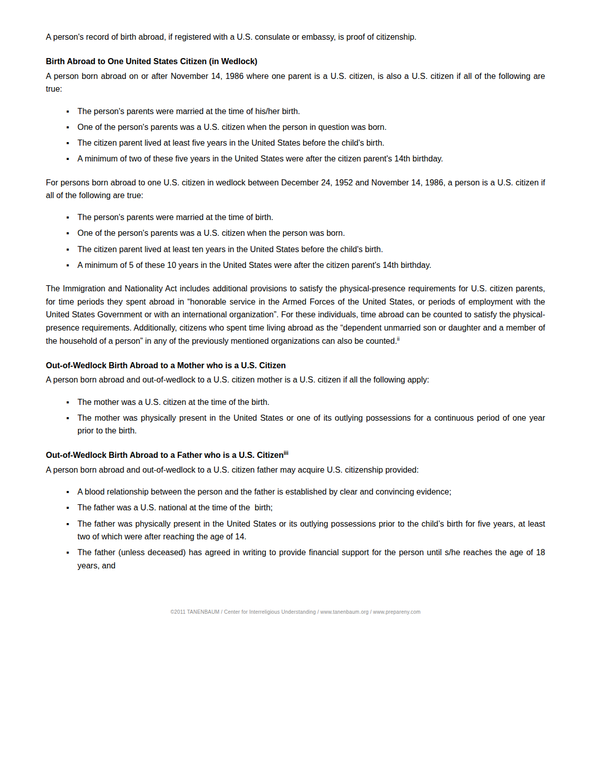A person's record of birth abroad, if registered with a U.S. consulate or embassy, is proof of citizenship.
Birth Abroad to One United States Citizen (in Wedlock)
A person born abroad on or after November 14, 1986 where one parent is a U.S. citizen, is also a U.S. citizen if all of the following are true:
The person's parents were married at the time of his/her birth.
One of the person's parents was a U.S. citizen when the person in question was born.
The citizen parent lived at least five years in the United States before the child's birth.
A minimum of two of these five years in the United States were after the citizen parent's 14th birthday.
For persons born abroad to one U.S. citizen in wedlock between December 24, 1952 and November 14, 1986, a person is a U.S. citizen if all of the following are true:
The person's parents were married at the time of birth.
One of the person's parents was a U.S. citizen when the person was born.
The citizen parent lived at least ten years in the United States before the child's birth.
A minimum of 5 of these 10 years in the United States were after the citizen parent's 14th birthday.
The Immigration and Nationality Act includes additional provisions to satisfy the physical-presence requirements for U.S. citizen parents, for time periods they spent abroad in “honorable service in the Armed Forces of the United States, or periods of employment with the United States Government or with an international organization”. For these individuals, time abroad can be counted to satisfy the physical-presence requirements. Additionally, citizens who spent time living abroad as the “dependent unmarried son or daughter and a member of the household of a person” in any of the previously mentioned organizations can also be counted.ii
Out-of-Wedlock Birth Abroad to a Mother who is a U.S. Citizen
A person born abroad and out-of-wedlock to a U.S. citizen mother is a U.S. citizen if all the following apply:
The mother was a U.S. citizen at the time of the birth.
The mother was physically present in the United States or one of its outlying possessions for a continuous period of one year prior to the birth.
Out-of-Wedlock Birth Abroad to a Father who is a U.S. Citizeniii
A person born abroad and out-of-wedlock to a U.S. citizen father may acquire U.S. citizenship provided:
A blood relationship between the person and the father is established by clear and convincing evidence;
The father was a U.S. national at the time of the birth;
The father was physically present in the United States or its outlying possessions prior to the child’s birth for five years, at least two of which were after reaching the age of 14.
The father (unless deceased) has agreed in writing to provide financial support for the person until s/he reaches the age of 18 years, and
©2011 TANENBAUM / Center for Interreligious Understanding / www.tanenbaum.org / www.prepareny.com